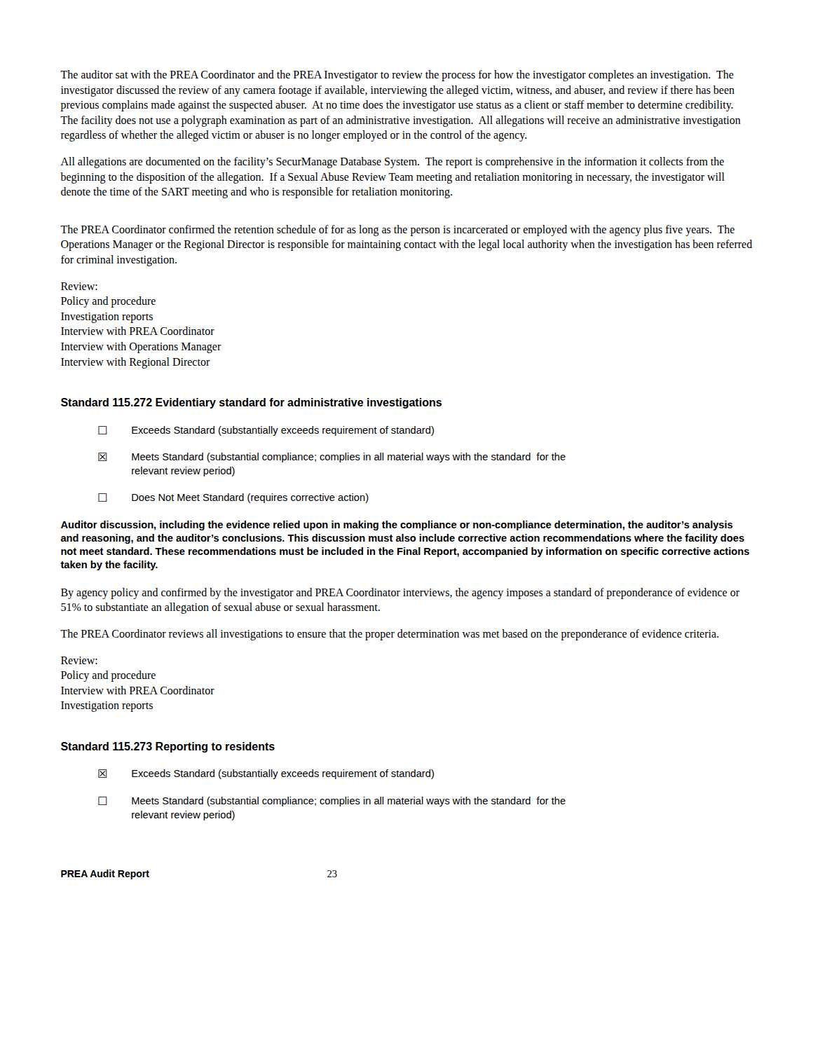The auditor sat with the PREA Coordinator and the PREA Investigator to review the process for how the investigator completes an investigation. The investigator discussed the review of any camera footage if available, interviewing the alleged victim, witness, and abuser, and review if there has been previous complains made against the suspected abuser. At no time does the investigator use status as a client or staff member to determine credibility. The facility does not use a polygraph examination as part of an administrative investigation. All allegations will receive an administrative investigation regardless of whether the alleged victim or abuser is no longer employed or in the control of the agency.
All allegations are documented on the facility’s SecurManage Database System. The report is comprehensive in the information it collects from the beginning to the disposition of the allegation. If a Sexual Abuse Review Team meeting and retaliation monitoring in necessary, the investigator will denote the time of the SART meeting and who is responsible for retaliation monitoring.
The PREA Coordinator confirmed the retention schedule of for as long as the person is incarcerated or employed with the agency plus five years. The Operations Manager or the Regional Director is responsible for maintaining contact with the legal local authority when the investigation has been referred for criminal investigation.
Review:
Policy and procedure
Investigation reports
Interview with PREA Coordinator
Interview with Operations Manager
Interview with Regional Director
Standard 115.272 Evidentiary standard for administrative investigations
☐
Exceeds Standard (substantially exceeds requirement of standard)
☒
Meets Standard (substantial compliance; complies in all material ways with the standard for the
relevant review period)
☐
Does Not Meet Standard (requires corrective action)
Auditor discussion, including the evidence relied upon in making the compliance or non-compliance determination, the auditor’s analysis and reasoning, and the auditor’s conclusions. This discussion must also include corrective action recommendations where the facility does not meet standard. These recommendations must be included in the Final Report, accompanied by information on specific corrective actions taken by the facility.
By agency policy and confirmed by the investigator and PREA Coordinator interviews, the agency imposes a standard of preponderance of evidence or 51% to substantiate an allegation of sexual abuse or sexual harassment.
The PREA Coordinator reviews all investigations to ensure that the proper determination was met based on the preponderance of evidence criteria.
Review:
Policy and procedure
Interview with PREA Coordinator
Investigation reports
Standard 115.273 Reporting to residents
☒
Exceeds Standard (substantially exceeds requirement of standard)
☐
Meets Standard (substantial compliance; complies in all material ways with the standard for the
relevant review period)
PREA Audit Report 23